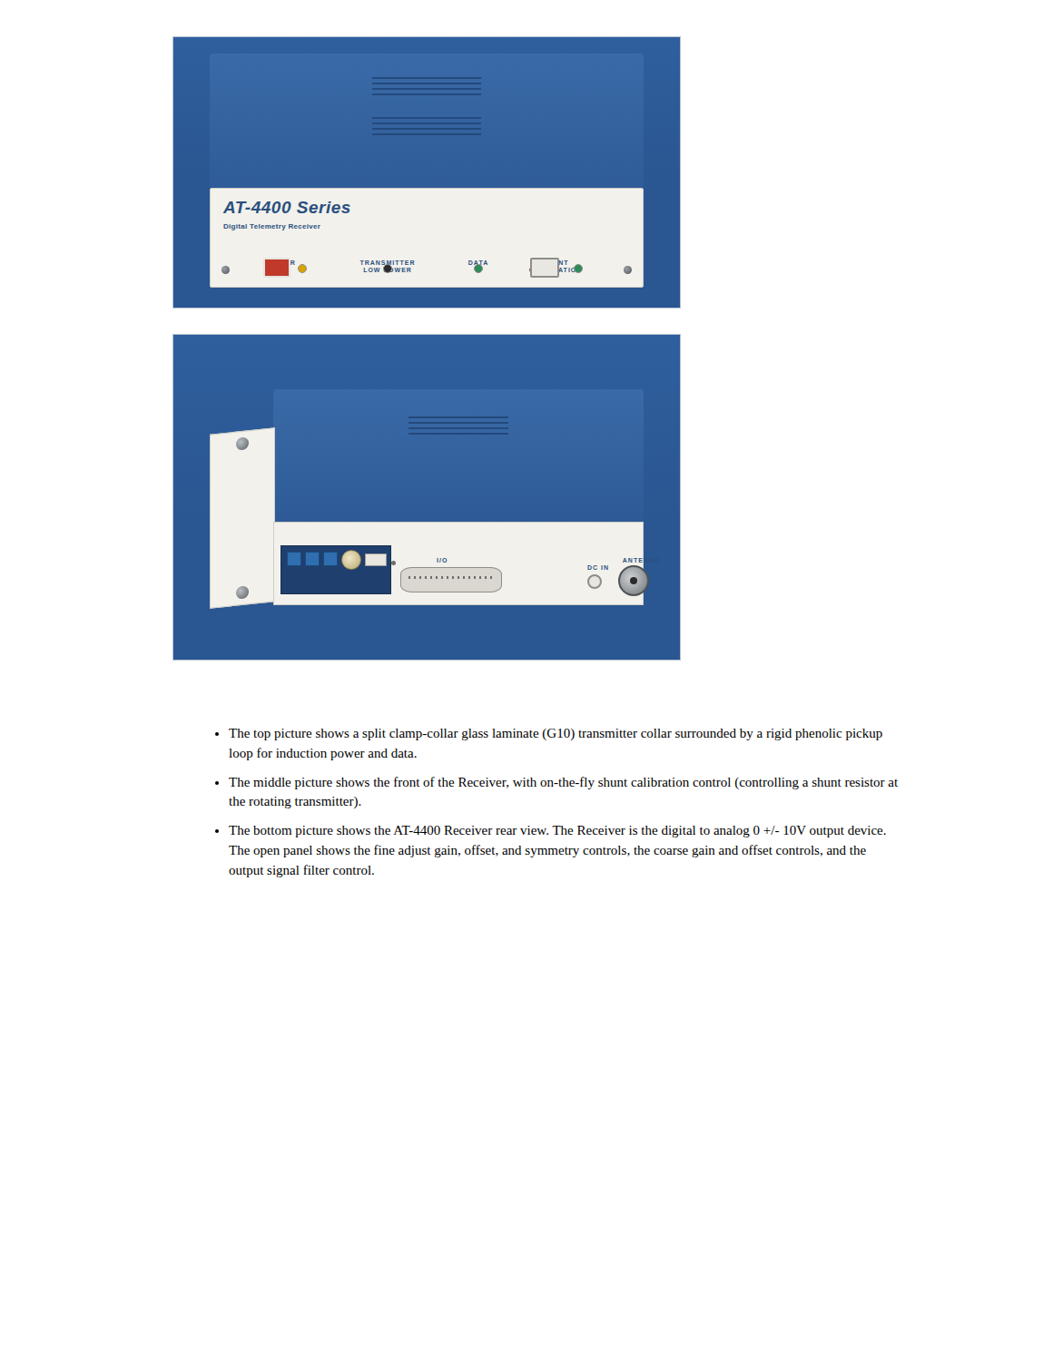AT-4400 Series Digital Telemetry Receiver
POWER TRANSMITTER
LOW POWER DATA SHUNT
CALIBRATION
I/O DC IN ANTENNA
The top picture shows a split clamp-collar glass laminate (G10) transmitter collar surrounded by a rigid phenolic pickup loop for induction power and data.
The middle picture shows the front of the Receiver, with on-the-fly shunt calibration control (controlling a shunt resistor at the rotating transmitter).
The bottom picture shows the AT-4400 Receiver rear view. The Receiver is the digital to analog 0 +/- 10V output device. The open panel shows the fine adjust gain, offset, and symmetry controls, the coarse gain and offset controls, and the output signal filter control.